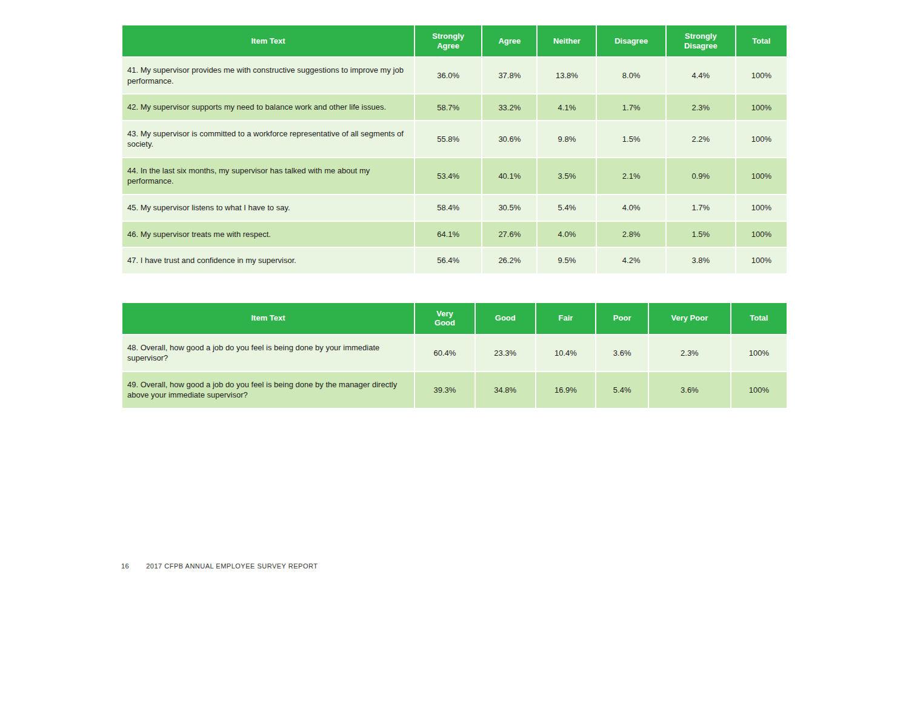| Item Text | Strongly Agree | Agree | Neither | Disagree | Strongly Disagree | Total |
| --- | --- | --- | --- | --- | --- | --- |
| 41. My supervisor provides me with constructive suggestions to improve my job performance. | 36.0% | 37.8% | 13.8% | 8.0% | 4.4% | 100% |
| 42. My supervisor supports my need to balance work and other life issues. | 58.7% | 33.2% | 4.1% | 1.7% | 2.3% | 100% |
| 43. My supervisor is committed to a workforce representative of all segments of society. | 55.8% | 30.6% | 9.8% | 1.5% | 2.2% | 100% |
| 44. In the last six months, my supervisor has talked with me about my performance. | 53.4% | 40.1% | 3.5% | 2.1% | 0.9% | 100% |
| 45. My supervisor listens to what I have to say. | 58.4% | 30.5% | 5.4% | 4.0% | 1.7% | 100% |
| 46. My supervisor treats me with respect. | 64.1% | 27.6% | 4.0% | 2.8% | 1.5% | 100% |
| 47. I have trust and confidence in my supervisor. | 56.4% | 26.2% | 9.5% | 4.2% | 3.8% | 100% |
| Item Text | Very Good | Good | Fair | Poor | Very Poor | Total |
| --- | --- | --- | --- | --- | --- | --- |
| 48. Overall, how good a job do you feel is being done by your immediate supervisor? | 60.4% | 23.3% | 10.4% | 3.6% | 2.3% | 100% |
| 49. Overall, how good a job do you feel is being done by the manager directly above your immediate supervisor? | 39.3% | 34.8% | 16.9% | 5.4% | 3.6% | 100% |
162017 CFPB ANNUAL EMPLOYEE SURVEY REPORT